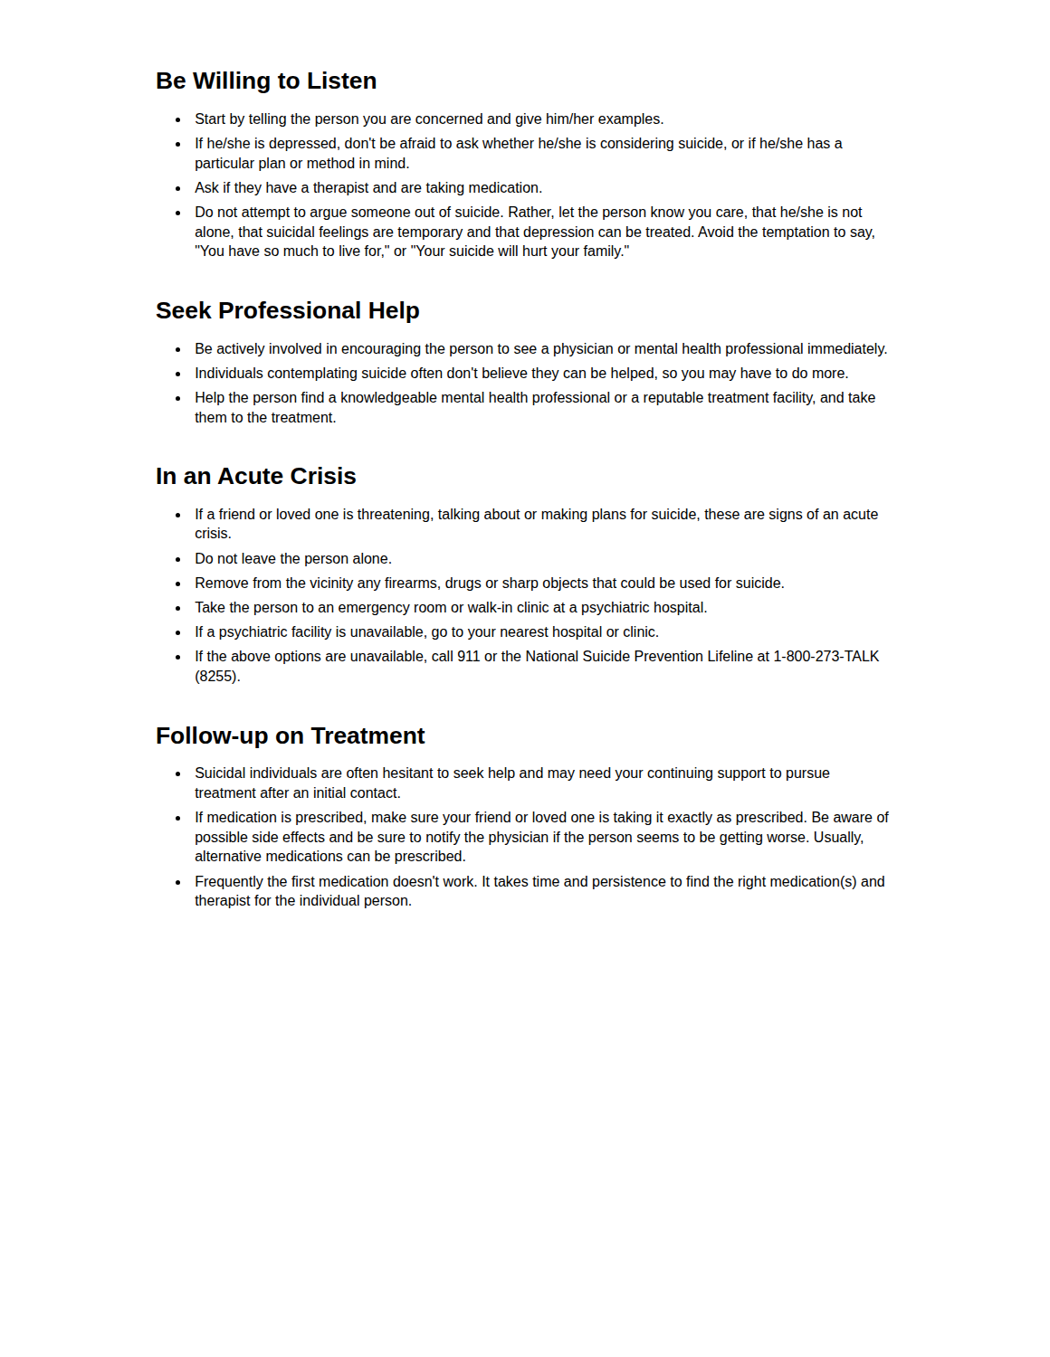Be Willing to Listen
Start by telling the person you are concerned and give him/her examples.
If he/she is depressed, don't be afraid to ask whether he/she is considering suicide, or if he/she has a particular plan or method in mind.
Ask if they have a therapist and are taking medication.
Do not attempt to argue someone out of suicide. Rather, let the person know you care, that he/she is not alone, that suicidal feelings are temporary and that depression can be treated. Avoid the temptation to say, "You have so much to live for," or "Your suicide will hurt your family."
Seek Professional Help
Be actively involved in encouraging the person to see a physician or mental health professional immediately.
Individuals contemplating suicide often don't believe they can be helped, so you may have to do more.
Help the person find a knowledgeable mental health professional or a reputable treatment facility, and take them to the treatment.
In an Acute Crisis
If a friend or loved one is threatening, talking about or making plans for suicide, these are signs of an acute crisis.
Do not leave the person alone.
Remove from the vicinity any firearms, drugs or sharp objects that could be used for suicide.
Take the person to an emergency room or walk-in clinic at a psychiatric hospital.
If a psychiatric facility is unavailable, go to your nearest hospital or clinic.
If the above options are unavailable, call 911 or the National Suicide Prevention Lifeline at 1-800-273-TALK (8255).
Follow-up on Treatment
Suicidal individuals are often hesitant to seek help and may need your continuing support to pursue treatment after an initial contact.
If medication is prescribed, make sure your friend or loved one is taking it exactly as prescribed. Be aware of possible side effects and be sure to notify the physician if the person seems to be getting worse. Usually, alternative medications can be prescribed.
Frequently the first medication doesn't work. It takes time and persistence to find the right medication(s) and therapist for the individual person.